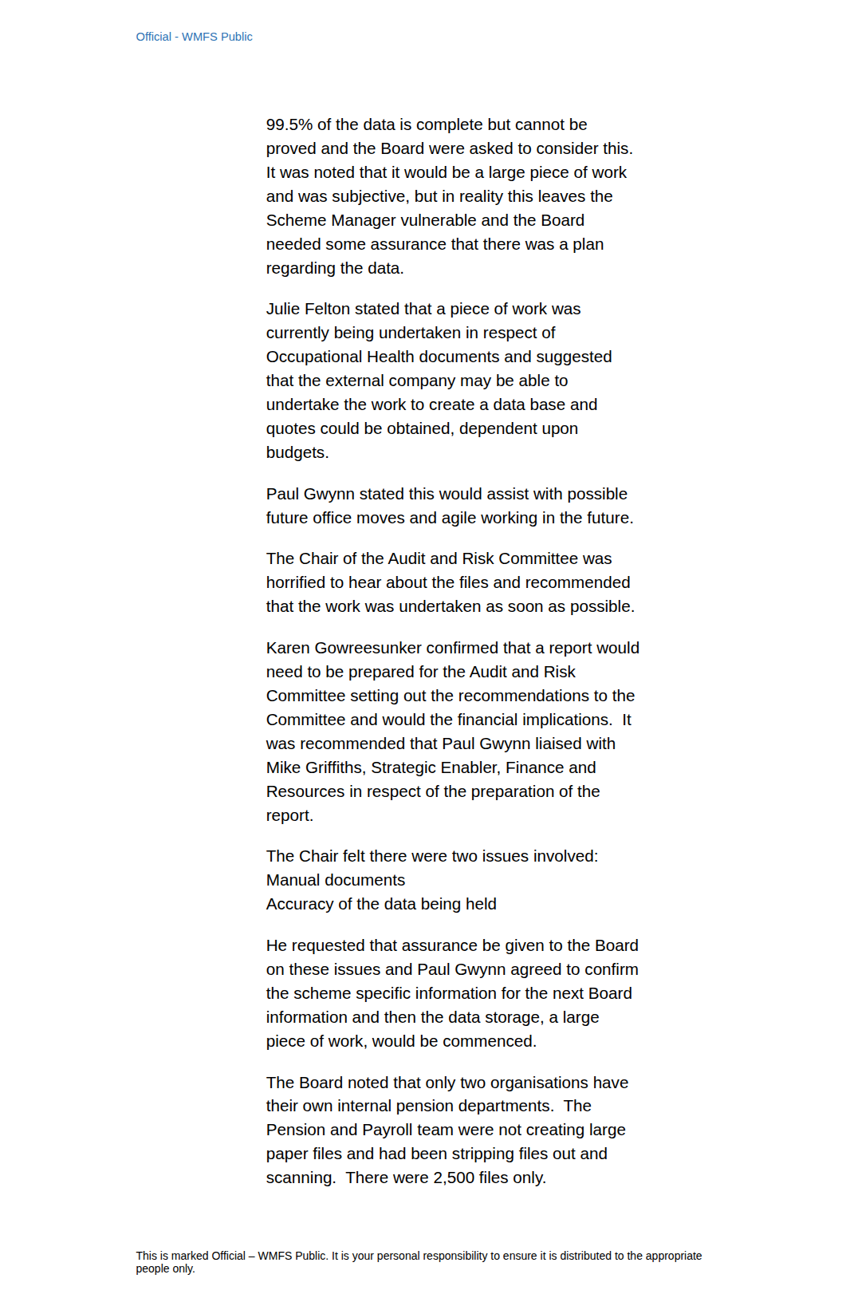Official - WMFS Public
99.5% of the data is complete but cannot be proved and the Board were asked to consider this. It was noted that it would be a large piece of work and was subjective, but in reality this leaves the Scheme Manager vulnerable and the Board needed some assurance that there was a plan regarding the data.
Julie Felton stated that a piece of work was currently being undertaken in respect of Occupational Health documents and suggested that the external company may be able to undertake the work to create a data base and quotes could be obtained, dependent upon budgets.
Paul Gwynn stated this would assist with possible future office moves and agile working in the future.
The Chair of the Audit and Risk Committee was horrified to hear about the files and recommended that the work was undertaken as soon as possible.
Karen Gowreesunker confirmed that a report would need to be prepared for the Audit and Risk Committee setting out the recommendations to the Committee and would the financial implications. It was recommended that Paul Gwynn liaised with Mike Griffiths, Strategic Enabler, Finance and Resources in respect of the preparation of the report.
The Chair felt there were two issues involved:
Manual documents
Accuracy of the data being held
He requested that assurance be given to the Board on these issues and Paul Gwynn agreed to confirm the scheme specific information for the next Board information and then the data storage, a large piece of work, would be commenced.
The Board noted that only two organisations have their own internal pension departments. The Pension and Payroll team were not creating large paper files and had been stripping files out and scanning. There were 2,500 files only.
This is marked Official – WMFS Public. It is your personal responsibility to ensure it is distributed to the appropriate people only.